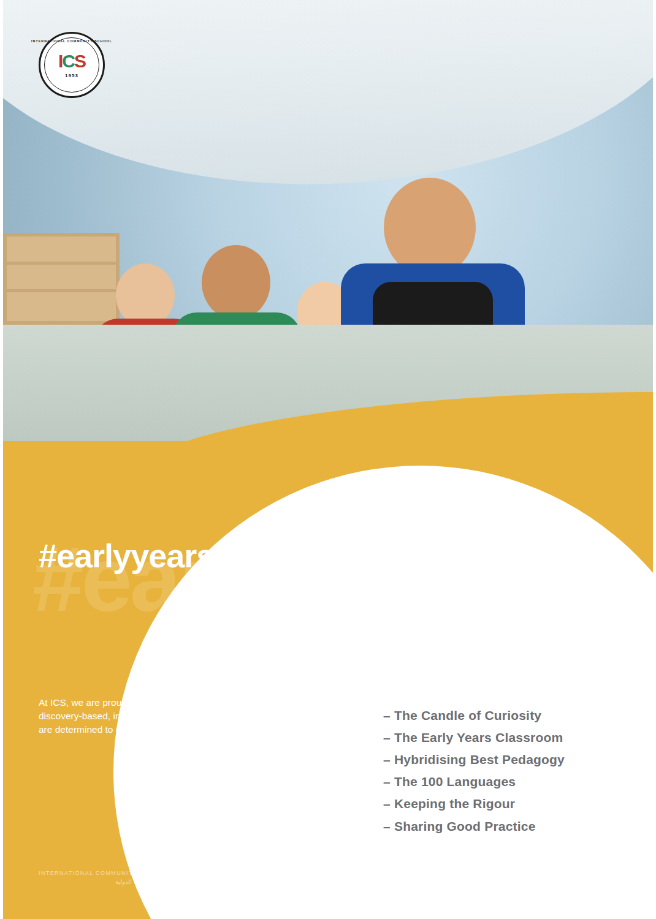ICS
1953
INTERNATIONAL COMMUNITY SCHOOL
ICS
1953
#early
#earlyyearsup
At ICS, we are proud pioneers – fierce advocates of a discovery-based, inquiry-led, child-centred education – and we are determined to do things differently.
The Candle of Curiosity
The Early Years Classroom
Hybridising Best Pedagogy
The 100 Languages
Keeping the Rigour
Sharing Good Practice
INTERNATIONAL COMMUNITY SCHOOL
مدرسة الجالية الدولية